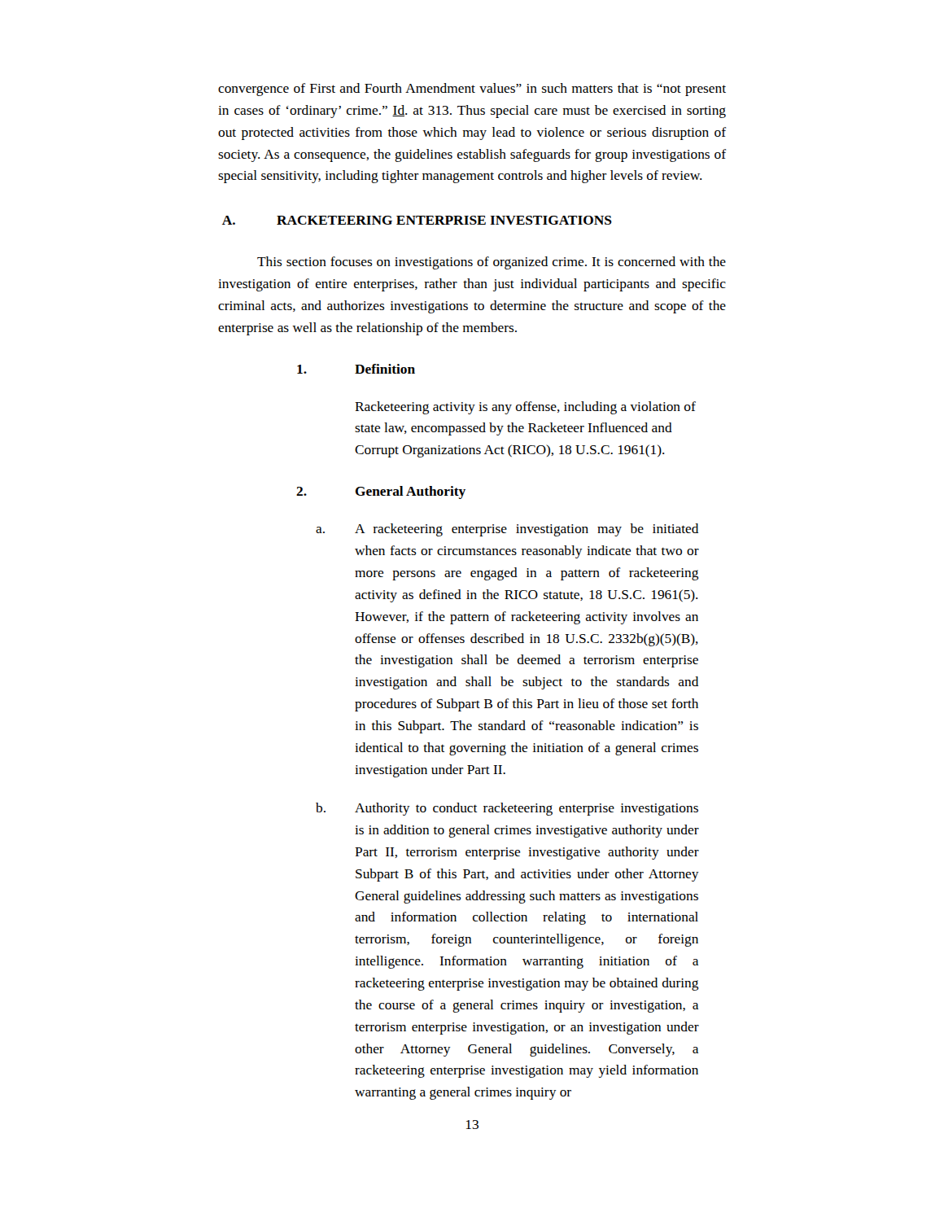convergence of First and Fourth Amendment values” in such matters that is “not present in cases of ‘ordinary’ crime.” Id. at 313. Thus special care must be exercised in sorting out protected activities from those which may lead to violence or serious disruption of society. As a consequence, the guidelines establish safeguards for group investigations of special sensitivity, including tighter management controls and higher levels of review.
A. Racketeering Enterprise Investigations
This section focuses on investigations of organized crime. It is concerned with the investigation of entire enterprises, rather than just individual participants and specific criminal acts, and authorizes investigations to determine the structure and scope of the enterprise as well as the relationship of the members.
1. Definition
Racketeering activity is any offense, including a violation of state law, encompassed by the Racketeer Influenced and Corrupt Organizations Act (RICO), 18 U.S.C. 1961(1).
2. General Authority
a. A racketeering enterprise investigation may be initiated when facts or circumstances reasonably indicate that two or more persons are engaged in a pattern of racketeering activity as defined in the RICO statute, 18 U.S.C. 1961(5). However, if the pattern of racketeering activity involves an offense or offenses described in 18 U.S.C. 2332b(g)(5)(B), the investigation shall be deemed a terrorism enterprise investigation and shall be subject to the standards and procedures of Subpart B of this Part in lieu of those set forth in this Subpart. The standard of “reasonable indication” is identical to that governing the initiation of a general crimes investigation under Part II.
b. Authority to conduct racketeering enterprise investigations is in addition to general crimes investigative authority under Part II, terrorism enterprise investigative authority under Subpart B of this Part, and activities under other Attorney General guidelines addressing such matters as investigations and information collection relating to international terrorism, foreign counterintelligence, or foreign intelligence. Information warranting initiation of a racketeering enterprise investigation may be obtained during the course of a general crimes inquiry or investigation, a terrorism enterprise investigation, or an investigation under other Attorney General guidelines. Conversely, a racketeering enterprise investigation may yield information warranting a general crimes inquiry or
13